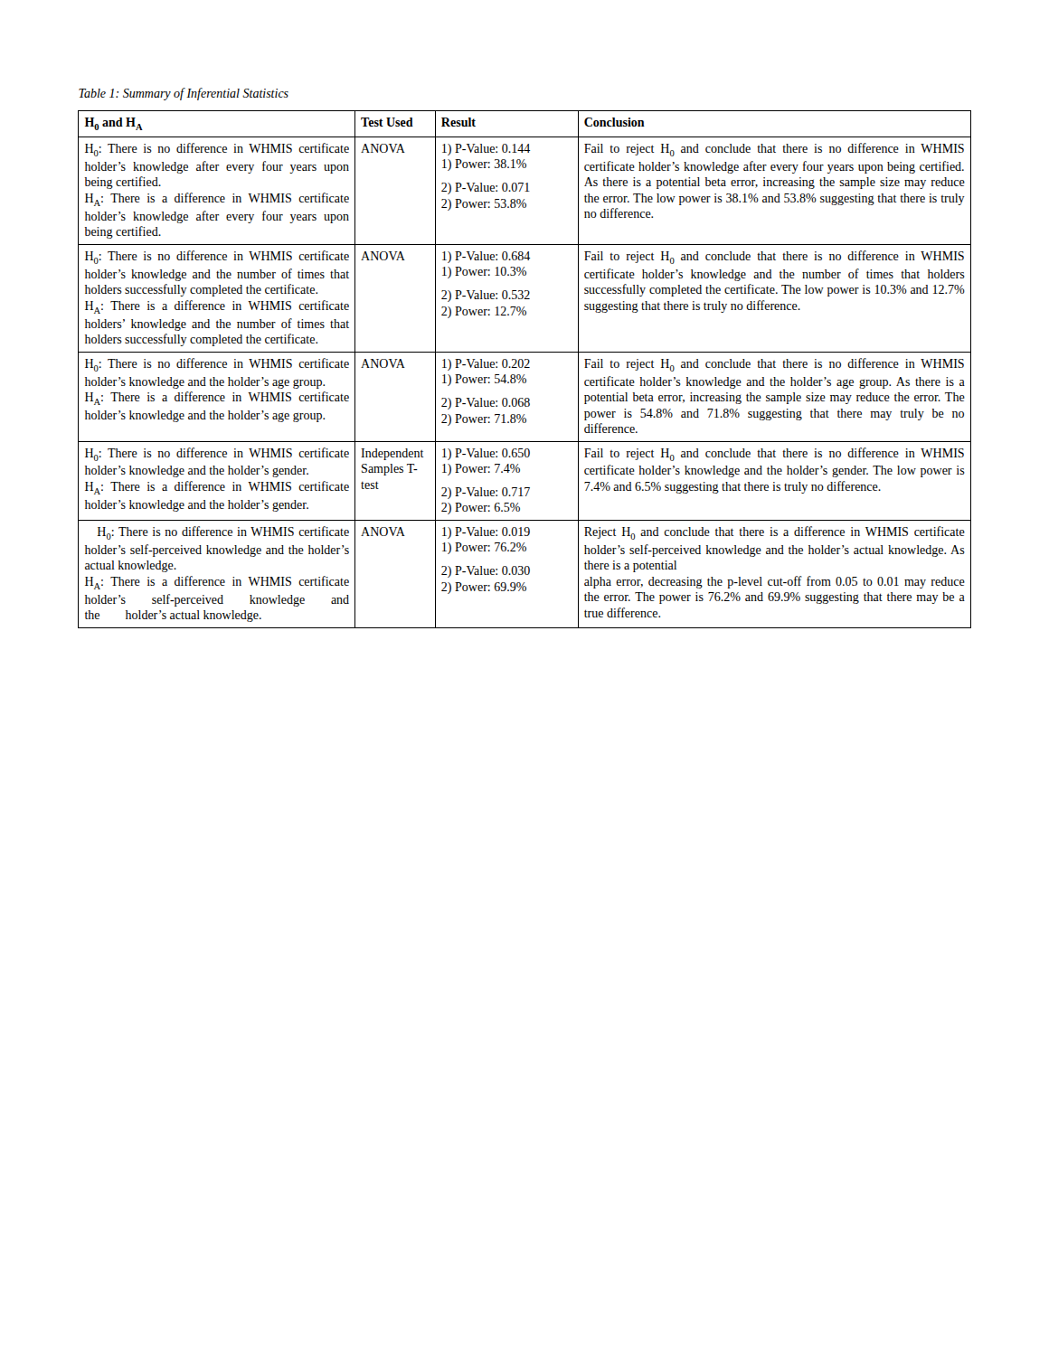Table 1: Summary of Inferential Statistics
| H 0 and H A | Test Used | Result | Conclusion |
| --- | --- | --- | --- |
| H 0 : There is no difference in WHMIS certificate holder’s knowledge after every four years upon being certified. H A : There is a difference in WHMIS certificate holder’s knowledge after every four years upon being certified. | ANOVA | 1) P-Value: 0.144 1) Power: 38.1% 2) P-Value: 0.071 2) Power: 53.8% | Fail to reject H 0 and conclude that there is no difference in WHMIS certificate holder’s knowledge after every four years upon being certified. As there is a potential beta error, increasing the sample size may reduce the error. The low power is 38.1% and 53.8% suggesting that there is truly no difference. |
| H 0 : There is no difference in WHMIS certificate holder’s knowledge and the number of times that holders successfully completed the certificate. H A : There is a difference in WHMIS certificate holders’ knowledge and the number of times that holders successfully completed the certificate. | ANOVA | 1) P-Value: 0.684 1) Power: 10.3% 2) P-Value: 0.532 2) Power: 12.7% | Fail to reject H 0 and conclude that there is no difference in WHMIS certificate holder’s knowledge and the number of times that holders successfully completed the certificate. The low power is 10.3% and 12.7% suggesting that there is truly no difference. |
| H 0 : There is no difference in WHMIS certificate holder’s knowledge and the holder’s age group. H A : There is a difference in WHMIS certificate holder’s knowledge and the holder’s age group. | ANOVA | 1) P-Value: 0.202 1) Power: 54.8% 2) P-Value: 0.068 2) Power: 71.8% | Fail to reject H 0 and conclude that there is no difference in WHMIS certificate holder’s knowledge and the holder’s age group. As there is a potential beta error, increasing the sample size may reduce the error. The power is 54.8% and 71.8% suggesting that there may truly be no difference. |
| H 0 : There is no difference in WHMIS certificate holder’s knowledge and the holder’s gender. H A : There is a difference in WHMIS certificate holder’s knowledge and the holder’s gender. | Independent Samples T-test | 1) P-Value: 0.650 1) Power: 7.4% 2) P-Value: 0.717 2) Power: 6.5% | Fail to reject H 0 and conclude that there is no difference in WHMIS certificate holder’s knowledge and the holder’s gender. The low power is 7.4% and 6.5% suggesting that there is truly no difference. |
| H 0 : There is no difference in WHMIS certificate holder’s self-perceived knowledge and the holder’s actual knowledge. H A : There is a difference in WHMIS certificate holder’s self-perceived knowledge and the holder’s actual knowledge. | ANOVA | 1) P-Value: 0.019 1) Power: 76.2% 2) P-Value: 0.030 2) Power: 69.9% | Reject H 0 and conclude that there is a difference in WHMIS certificate holder’s self-perceived knowledge and the holder’s actual knowledge. As there is a potential alpha error, decreasing the p-level cut-off from 0.05 to 0.01 may reduce the error. The power is 76.2% and 69.9% suggesting that there may be a true difference. |